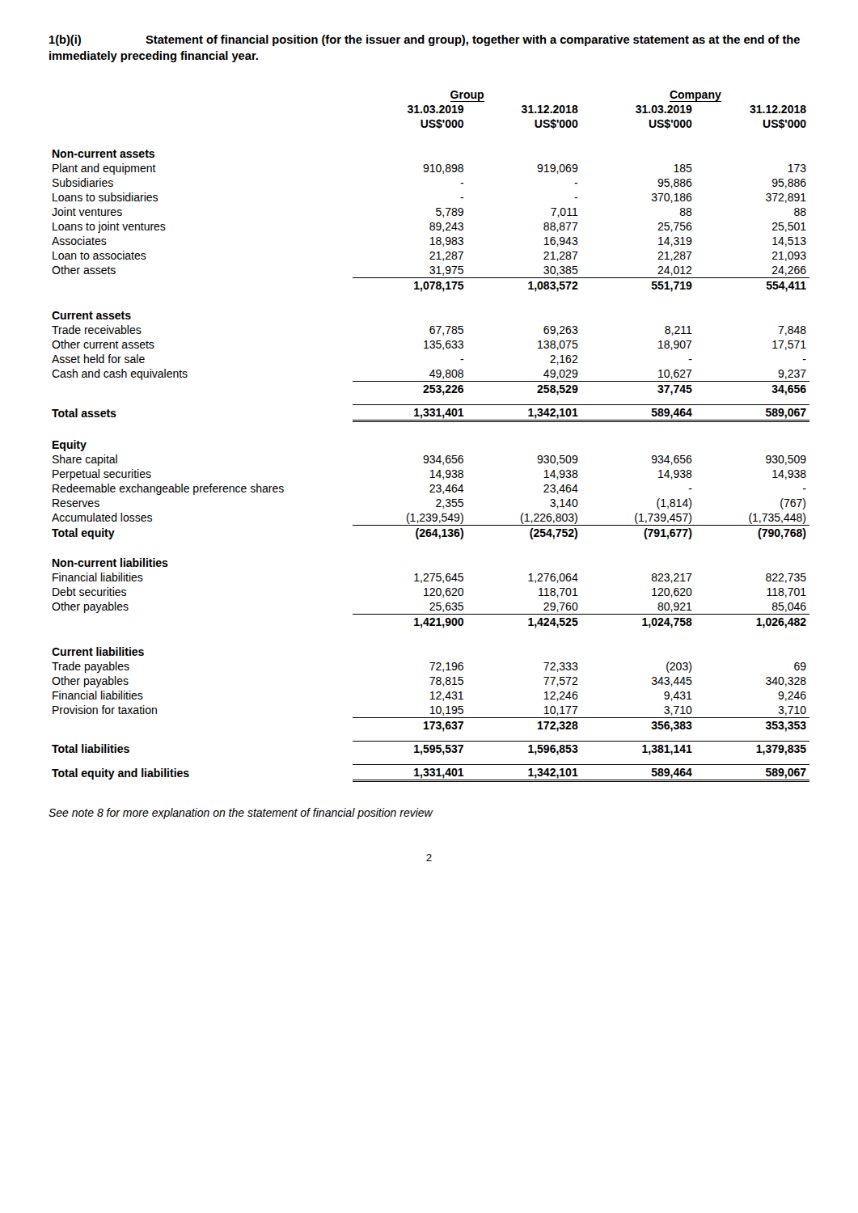1(b)(i) Statement of financial position (for the issuer and group), together with a comparative statement as at the end of the immediately preceding financial year.
| | Group | Company |
| | 31.03.2019 | 31.12.2018 | 31.03.2019 | 31.12.2018 |
| | US$'000 | US$'000 | US$'000 | US$'000 |
| Non-current assets | |
| Plant and equipment | 910,898 | 919,069 | 185 | 173 |
| Subsidiaries | - | - | 95,886 | 95,886 |
| Loans to subsidiaries | - | - | 370,186 | 372,891 |
| Joint ventures | 5,789 | 7,011 | 88 | 88 |
| Loans to joint ventures | 89,243 | 88,877 | 25,756 | 25,501 |
| Associates | 18,983 | 16,943 | 14,319 | 14,513 |
| Loan to associates | 21,287 | 21,287 | 21,287 | 21,093 |
| Other assets | 31,975 | 30,385 | 24,012 | 24,266 |
| | 1,078,175 | 1,083,572 | 551,719 | 554,411 |
| Current assets | |
| Trade receivables | 67,785 | 69,263 | 8,211 | 7,848 |
| Other current assets | 135,633 | 138,075 | 18,907 | 17,571 |
| Asset held for sale | - | 2,162 | - | - |
| Cash and cash equivalents | 49,808 | 49,029 | 10,627 | 9,237 |
| | 253,226 | 258,529 | 37,745 | 34,656 |
| Total assets | 1,331,401 | 1,342,101 | 589,464 | 589,067 |
| Equity | |
| Share capital | 934,656 | 930,509 | 934,656 | 930,509 |
| Perpetual securities | 14,938 | 14,938 | 14,938 | 14,938 |
| Redeemable exchangeable preference shares | 23,464 | 23,464 | - | - |
| Reserves | 2,355 | 3,140 | (1,814) | (767) |
| Accumulated losses | (1,239,549) | (1,226,803) | (1,739,457) | (1,735,448) |
| Total equity | (264,136) | (254,752) | (791,677) | (790,768) |
| Non-current liabilities | |
| Financial liabilities | 1,275,645 | 1,276,064 | 823,217 | 822,735 |
| Debt securities | 120,620 | 118,701 | 120,620 | 118,701 |
| Other payables | 25,635 | 29,760 | 80,921 | 85,046 |
| | 1,421,900 | 1,424,525 | 1,024,758 | 1,026,482 |
| Current liabilities | |
| Trade payables | 72,196 | 72,333 | (203) | 69 |
| Other payables | 78,815 | 77,572 | 343,445 | 340,328 |
| Financial liabilities | 12,431 | 12,246 | 9,431 | 9,246 |
| Provision for taxation | 10,195 | 10,177 | 3,710 | 3,710 |
| | 173,637 | 172,328 | 356,383 | 353,353 |
| Total liabilities | 1,595,537 | 1,596,853 | 1,381,141 | 1,379,835 |
| Total equity and liabilities | 1,331,401 | 1,342,101 | 589,464 | 589,067 |
See note 8 for more explanation on the statement of financial position review
2